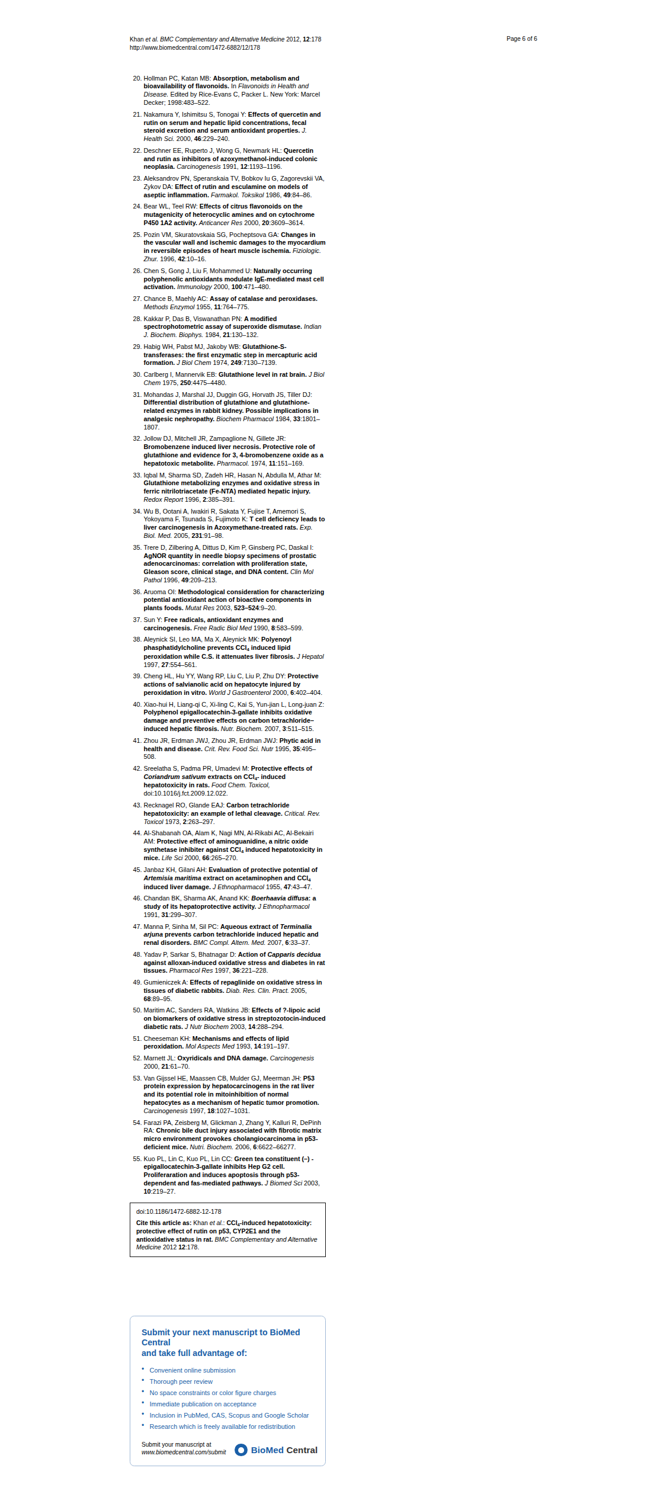Khan et al. BMC Complementary and Alternative Medicine 2012, 12:178
http://www.biomedcentral.com/1472-6882/12/178
Page 6 of 6
Hollman PC, Katan MB: Absorption, metabolism and bioavailability of flavonoids. In Flavonoids in Health and Disease. Edited by Rice-Evans C, Packer L. New York: Marcel Decker; 1998:483–522.
Nakamura Y, Ishimitsu S, Tonogai Y: Effects of quercetin and rutin on serum and hepatic lipid concentrations, fecal steroid excretion and serum antioxidant properties. J. Health Sci. 2000, 46:229–240.
Deschner EE, Ruperto J, Wong G, Newmark HL: Quercetin and rutin as inhibitors of azoxymethanol-induced colonic neoplasia. Carcinogenesis 1991, 12:1193–1196.
Aleksandrov PN, Speranskaia TV, Bobkov Iu G, Zagorevskii VA, Zykov DA: Effect of rutin and esculamine on models of aseptic inflammation. Farmakol. Toksikol 1986, 49:84–86.
Bear WL, Teel RW: Effects of citrus flavonoids on the mutagenicity of heterocyclic amines and on cytochrome P450 1A2 activity. Anticancer Res 2000, 20:3609–3614.
Pozin VM, Skuratovskaia SG, Pocheptsova GA: Changes in the vascular wall and ischemic damages to the myocardium in reversible episodes of heart muscle ischemia. Fiziologic. Zhur. 1996, 42:10–16.
Chen S, Gong J, Liu F, Mohammed U: Naturally occurring polyphenolic antioxidants modulate IgE-mediated mast cell activation. Immunology 2000, 100:471–480.
Chance B, Maehly AC: Assay of catalase and peroxidases. Methods Enzymol 1955, 11:764–775.
Kakkar P, Das B, Viswanathan PN: A modified spectrophotometric assay of superoxide dismutase. Indian J. Biochem. Biophys. 1984, 21:130–132.
Habig WH, Pabst MJ, Jakoby WB: Glutathione-S-transferases: the first enzymatic step in mercapturic acid formation. J Biol Chem 1974, 249:7130–7139.
Carlberg I, Mannervik EB: Glutathione level in rat brain. J Biol Chem 1975, 250:4475–4480.
Mohandas J, Marshal JJ, Duggin GG, Horvath JS, Tiller DJ: Differential distribution of glutathione and glutathione-related enzymes in rabbit kidney. Possible implications in analgesic nephropathy. Biochem Pharmacol 1984, 33:1801–1807.
Jollow DJ, Mitchell JR, Zampaglione N, Gillete JR: Bromobenzene induced liver necrosis. Protective role of glutathione and evidence for 3, 4-bromobenzene oxide as a hepatotoxic metabolite. Pharmacol. 1974, 11:151–169.
Iqbal M, Sharma SD, Zadeh HR, Hasan N, Abdulla M, Athar M: Glutathione metabolizing enzymes and oxidative stress in ferric nitrilotriacetate (Fe-NTA) mediated hepatic injury. Redox Report 1996, 2:385–391.
Wu B, Ootani A, Iwakiri R, Sakata Y, Fujise T, Amemori S, Yokoyama F, Tsunada S, Fujimoto K: T cell deficiency leads to liver carcinogenesis in Azoxymethane-treated rats. Exp. Biol. Med. 2005, 231:91–98.
Trere D, Zilbering A, Dittus D, Kim P, Ginsberg PC, Daskal I: AgNOR quantity in needle biopsy specimens of prostatic adenocarcinomas: correlation with proliferation state, Gleason score, clinical stage, and DNA content. Clin Mol Pathol 1996, 49:209–213.
Aruoma OI: Methodological consideration for characterizing potential antioxidant action of bioactive components in plants foods. Mutat Res 2003, 523–524:9–20.
Sun Y: Free radicals, antioxidant enzymes and carcinogenesis. Free Radic Biol Med 1990, 8:583–599.
Aleynick SI, Leo MA, Ma X, Aleynick MK: Polyenoyl phasphatidylcholine prevents CCl4 induced lipid peroxidation while C.S. it attenuates liver fibrosis. J Hepatol 1997, 27:554–561.
Cheng HL, Hu YY, Wang RP, Liu C, Liu P, Zhu DY: Protective actions of salvianolic acid on hepatocyte injured by peroxidation in vitro. World J Gastroenterol 2000, 6:402–404.
Xiao-hui H, Liang-qi C, Xi-ling C, Kai S, Yun-jian L, Long-juan Z: Polyphenol epigallocatechin-3-gallate inhibits oxidative damage and preventive effects on carbon tetrachloride–induced hepatic fibrosis. Nutr. Biochem. 2007, 3:511–515.
Zhou JR, Erdman JWJ, Zhou JR, Erdman JWJ: Phytic acid in health and disease. Crit. Rev. Food Sci. Nutr 1995, 35:495–508.
Sreelatha S, Padma PR, Umadevi M: Protective effects of Coriandrum sativum extracts on CCl4- induced hepatotoxicity in rats. Food Chem. Toxicol, doi:10.1016/j.fct.2009.12.022.
Recknagel RO, Glande EAJ: Carbon tetrachloride hepatotoxicity: an example of lethal cleavage. Critical. Rev. Toxicol 1973, 2:263–297.
Al-Shabanah OA, Alam K, Nagi MN, Al-Rikabi AC, Al-Bekairi AM: Protective effect of aminoguanidine, a nitric oxide synthetase inhibiter against CCl4 induced hepatotoxicity in mice. Life Sci 2000, 66:265–270.
Janbaz KH, Gilani AH: Evaluation of protective potential of Artemisia maritima extract on acetaminophen and CCl4 induced liver damage. J Ethnopharmacol 1955, 47:43–47.
Chandan BK, Sharma AK, Anand KK: Boerhaavia diffusa: a study of its hepatoprotective activity. J Ethnopharmacol 1991, 31:299–307.
Manna P, Sinha M, Sil PC: Aqueous extract of Terminalia arjuna prevents carbon tetrachloride induced hepatic and renal disorders. BMC Compl. Altern. Med. 2007, 6:33–37.
Yadav P, Sarkar S, Bhatnagar D: Action of Capparis decidua against alloxan-induced oxidative stress and diabetes in rat tissues. Pharmacol Res 1997, 36:221–228.
Gumieniczek A: Effects of repaglinide on oxidative stress in tissues of diabetic rabbits. Diab. Res. Clin. Pract. 2005, 68:89–95.
Maritim AC, Sanders RA, Watkins JB: Effects of ?-lipoic acid on biomarkers of oxidative stress in streptozotocin-induced diabetic rats. J Nutr Biochem 2003, 14:288–294.
Cheeseman KH: Mechanisms and effects of lipid peroxidation. Mol Aspects Med 1993, 14:191–197.
Marnett JL: Oxyridicals and DNA damage. Carcinogenesis 2000, 21:61–70.
Van Gijssel HE, Maassen CB, Mulder GJ, Meerman JH: P53 protein expression by hepatocarcinogens in the rat liver and its potential role in mitoinhibition of normal hepatocytes as a mechanism of hepatic tumor promotion. Carcinogenesis 1997, 18:1027–1031.
Farazi PA, Zeisberg M, Glickman J, Zhang Y, Kalluri R, DePinh RA: Chronic bile duct injury associated with fibrotic matrix micro environment provokes cholangiocarcinoma in p53-deficient mice. Nutri. Biochem. 2006, 6:6622–66277.
Kuo PL, Lin C, Kuo PL, Lin CC: Green tea constituent (–) - epigallocatechin-3-gallate inhibits Hep G2 cell. Proliferaration and induces apoptosis through p53-dependent and fas-mediated pathways. J Biomed Sci 2003, 10:219–27.
doi:10.1186/1472-6882-12-178
Cite this article as: Khan et al.: CCl4-induced hepatotoxicity: protective effect of rutin on p53, CYP2E1 and the antioxidative status in rat. BMC Complementary and Alternative Medicine 2012 12:178.
Submit your next manuscript to BioMed Central
and take full advantage of:
Convenient online submission
Thorough peer review
No space constraints or color figure charges
Immediate publication on acceptance
Inclusion in PubMed, CAS, Scopus and Google Scholar
Research which is freely available for redistribution
Submit your manuscript at
www.biomedcentral.com/submit
BioMed Central